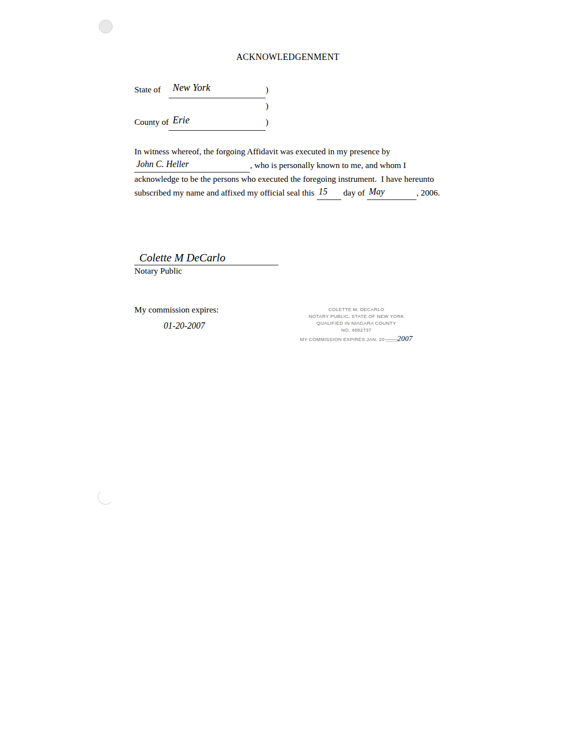ACKNOWLEDGENMENT
| State of | New York | ) |
| | | ) |
| County of | Erie | ) |
In witness whereof, the forgoing Affidavit was executed in my presence by John C. Heller, who is personally known to me, and whom I acknowledge to be the persons who executed the foregoing instrument. I have hereunto subscribed my name and affixed my official seal this 15 day of May, 2006.
Colette M DeCarlo
Notary Public
My commission expires:
01-20-2007
COLETTE M. DECARLO
NOTARY PUBLIC, STATE OF NEW YORK
QUALIFIED IN NIAGARA COUNTY
NO. 4882737
MY COMMISSION EXPIRES JAN. 20 ____2007